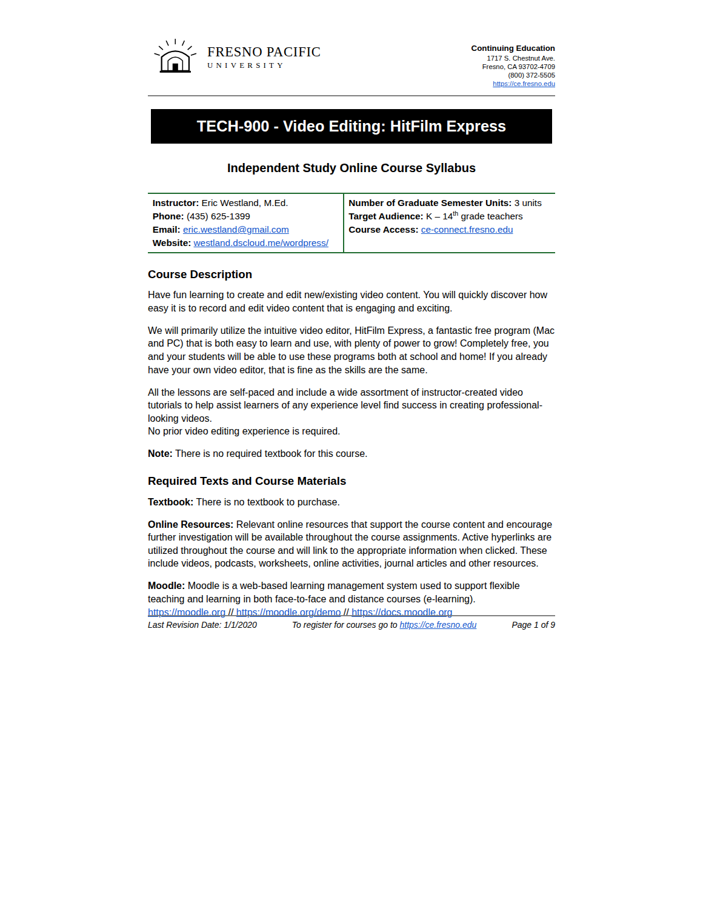FRESNO PACIFIC UNIVERSITY
Continuing Education
1717 S. Chestnut Ave.
Fresno, CA 93702-4709
(800) 372-5505
https://ce.fresno.edu
TECH-900 - Video Editing: HitFilm Express
Independent Study Online Course Syllabus
| Instructor: Eric Westland, M.Ed. Phone: (435) 625-1399 Email: eric.westland@gmail.com Website: westland.dscloud.me/wordpress/ | Number of Graduate Semester Units: 3 units Target Audience: K – 14 th grade teachers Course Access: ce-connect.fresno.edu |
Course Description
Have fun learning to create and edit new/existing video content. You will quickly discover how easy it is to record and edit video content that is engaging and exciting.
We will primarily utilize the intuitive video editor, HitFilm Express, a fantastic free program (Mac and PC) that is both easy to learn and use, with plenty of power to grow! Completely free, you and your students will be able to use these programs both at school and home! If you already have your own video editor, that is fine as the skills are the same.
All the lessons are self-paced and include a wide assortment of instructor-created video tutorials to help assist learners of any experience level find success in creating professional-looking videos.
No prior video editing experience is required.
Note: There is no required textbook for this course.
Required Texts and Course Materials
Textbook: There is no textbook to purchase.
Online Resources: Relevant online resources that support the course content and encourage further investigation will be available throughout the course assignments. Active hyperlinks are utilized throughout the course and will link to the appropriate information when clicked. These include videos, podcasts, worksheets, online activities, journal articles and other resources.
Moodle: Moodle is a web-based learning management system used to support flexible teaching and learning in both face-to-face and distance courses (e-learning).
https://moodle.org // https://moodle.org/demo // https://docs.moodle.org
Last Revision Date: 1/1/2020
To register for courses go to https://ce.fresno.edu
Page 1 of 9